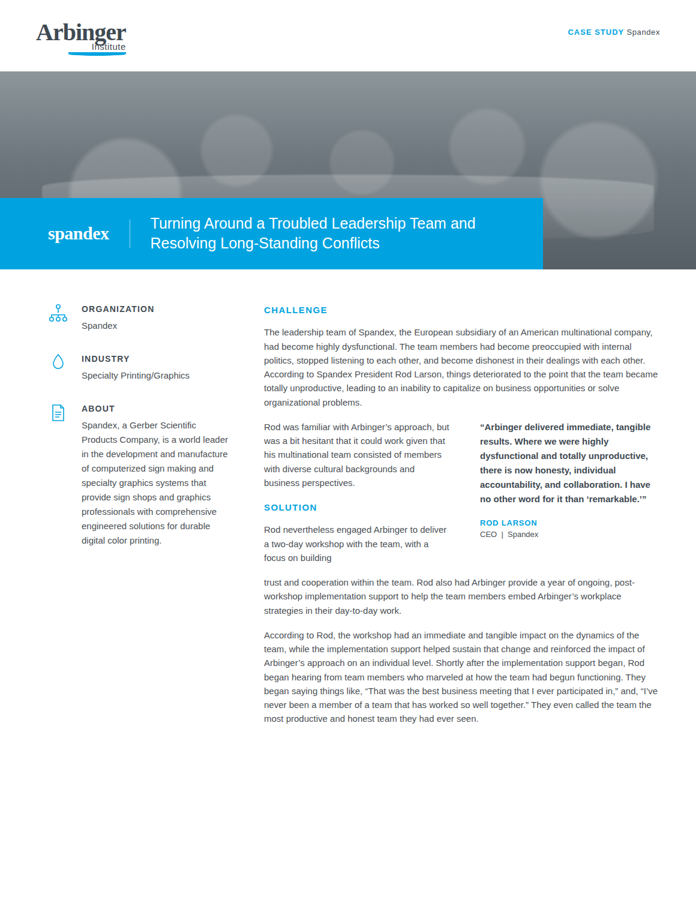Arbinger Institute
CASE STUDY Spandex
spandex
Turning Around a Troubled Leadership Team and Resolving Long-Standing Conflicts
ORGANIZATION
Spandex
INDUSTRY
Specialty Printing/Graphics
ABOUT
Spandex, a Gerber Scientific Products Company, is a world leader in the development and manufacture of computerized sign making and specialty graphics systems that provide sign shops and graphics professionals with comprehensive engineered solutions for durable digital color printing.
CHALLENGE
The leadership team of Spandex, the European subsidiary of an American multinational company, had become highly dysfunctional. The team members had become preoccupied with internal politics, stopped listening to each other, and become dishonest in their dealings with each other. According to Spandex President Rod Larson, things deteriorated to the point that the team became totally unproductive, leading to an inability to capitalize on business opportunities or solve organizational problems.
Rod was familiar with Arbinger’s approach, but was a bit hesitant that it could work given that his multinational team consisted of members with diverse cultural backgrounds and business perspectives.
SOLUTION
Rod nevertheless engaged Arbinger to deliver a two-day workshop with the team, with a focus on building
“Arbinger delivered immediate, tangible results. Where we were highly dysfunctional and totally unproductive, there is now honesty, individual accountability, and collaboration. I have no other word for it than ‘remarkable.’”
ROD LARSON
CEO | Spandex
trust and cooperation within the team. Rod also had Arbinger provide a year of ongoing, post-workshop implementation support to help the team members embed Arbinger’s workplace strategies in their day-to-day work.
According to Rod, the workshop had an immediate and tangible impact on the dynamics of the team, while the implementation support helped sustain that change and reinforced the impact of Arbinger’s approach on an individual level. Shortly after the implementation support began, Rod began hearing from team members who marveled at how the team had begun functioning. They began saying things like, “That was the best business meeting that I ever participated in,” and, “I’ve never been a member of a team that has worked so well together.” They even called the team the most productive and honest team they had ever seen.